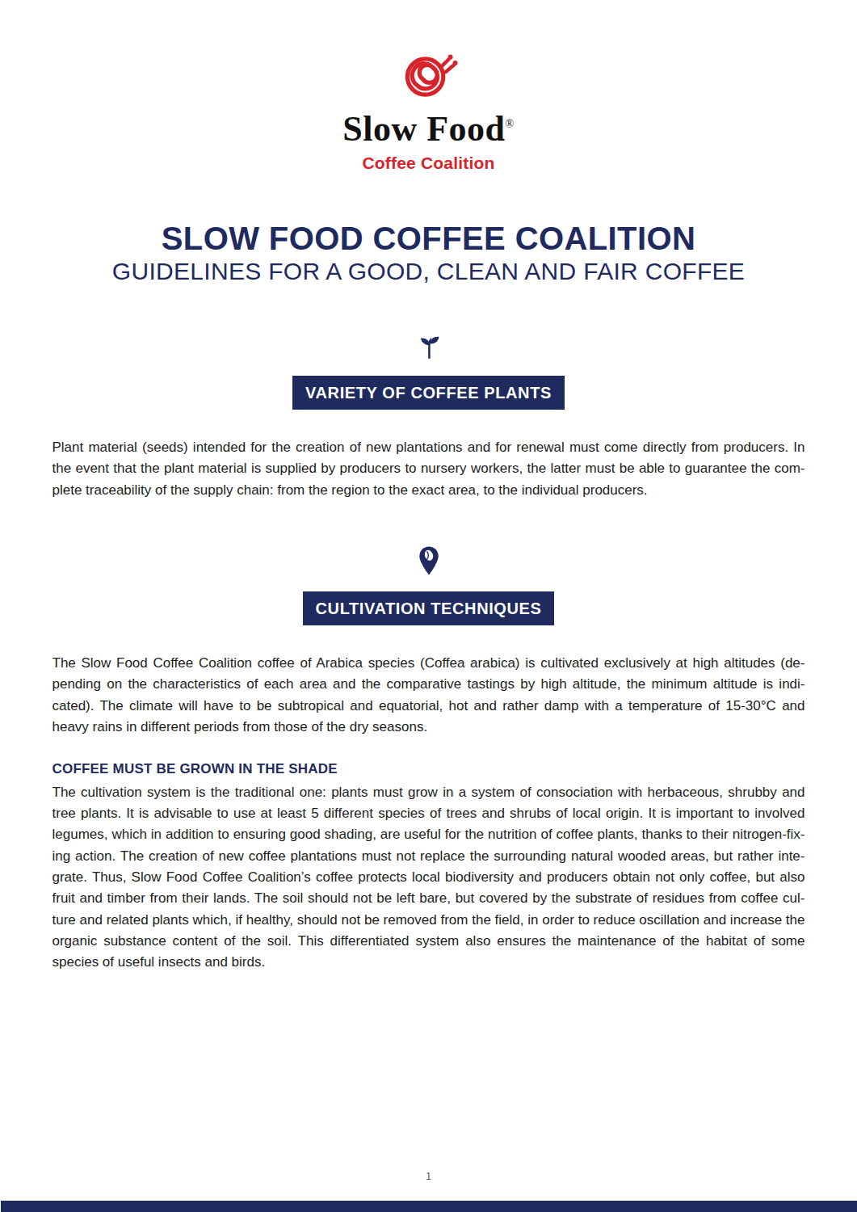Slow Food®
Coffee Coalition
Slow Food Coffee Coalition Guidelines for a Good, Clean and Fair Coffee
Variety of coffee plants
Plant material (seeds) intended for the creation of new plantations and for renewal must come directly from producers. In the event that the plant material is supplied by producers to nursery workers, the latter must be able to guarantee the complete traceability of the supply chain: from the region to the exact area, to the individual producers.
Cultivation techniques
The Slow Food Coffee Coalition coffee of Arabica species (Coffea arabica) is cultivated exclusively at high altitudes (depending on the characteristics of each area and the comparative tastings by high altitude, the minimum altitude is indicated). The climate will have to be subtropical and equatorial, hot and rather damp with a temperature of 15-30°C and heavy rains in different periods from those of the dry seasons.
Coffee must be grown in the shade
The cultivation system is the traditional one: plants must grow in a system of consociation with herbaceous, shrubby and tree plants. It is advisable to use at least 5 different species of trees and shrubs of local origin. It is important to involved legumes, which in addition to ensuring good shading, are useful for the nutrition of coffee plants, thanks to their nitrogen-fixing action. The creation of new coffee plantations must not replace the surrounding natural wooded areas, but rather integrate. Thus, Slow Food Coffee Coalition’s coffee protects local biodiversity and producers obtain not only coffee, but also fruit and timber from their lands. The soil should not be left bare, but covered by the substrate of residues from coffee culture and related plants which, if healthy, should not be removed from the field, in order to reduce oscillation and increase the organic substance content of the soil. This differentiated system also ensures the maintenance of the habitat of some species of useful insects and birds.
1